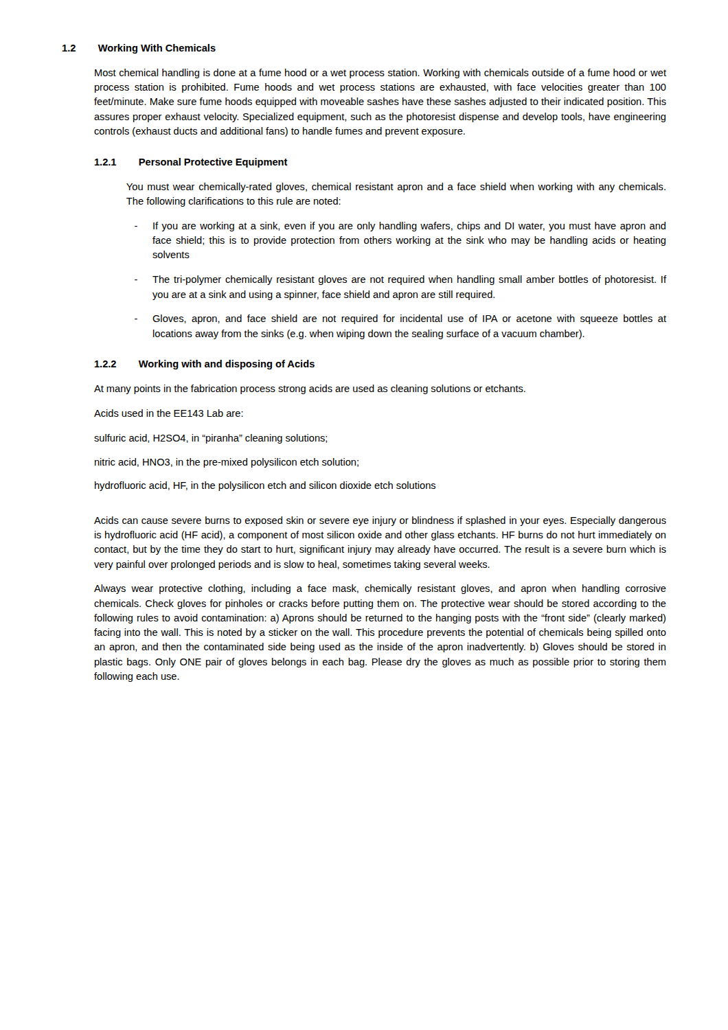1.2 Working With Chemicals
Most chemical handling is done at a fume hood or a wet process station. Working with chemicals outside of a fume hood or wet process station is prohibited. Fume hoods and wet process stations are exhausted, with face velocities greater than 100 feet/minute. Make sure fume hoods equipped with moveable sashes have these sashes adjusted to their indicated position. This assures proper exhaust velocity. Specialized equipment, such as the photoresist dispense and develop tools, have engineering controls (exhaust ducts and additional fans) to handle fumes and prevent exposure.
1.2.1 Personal Protective Equipment
You must wear chemically-rated gloves, chemical resistant apron and a face shield when working with any chemicals. The following clarifications to this rule are noted:
If you are working at a sink, even if you are only handling wafers, chips and DI water, you must have apron and face shield; this is to provide protection from others working at the sink who may be handling acids or heating solvents
The tri-polymer chemically resistant gloves are not required when handling small amber bottles of photoresist. If you are at a sink and using a spinner, face shield and apron are still required.
Gloves, apron, and face shield are not required for incidental use of IPA or acetone with squeeze bottles at locations away from the sinks (e.g. when wiping down the sealing surface of a vacuum chamber).
1.2.2 Working with and disposing of Acids
At many points in the fabrication process strong acids are used as cleaning solutions or etchants.
Acids used in the EE143 Lab are:
sulfuric acid, H2SO4, in “piranha” cleaning solutions;
nitric acid, HNO3, in the pre-mixed polysilicon etch solution;
hydrofluoric acid, HF, in the polysilicon etch and silicon dioxide etch solutions
Acids can cause severe burns to exposed skin or severe eye injury or blindness if splashed in your eyes. Especially dangerous is hydrofluoric acid (HF acid), a component of most silicon oxide and other glass etchants. HF burns do not hurt immediately on contact, but by the time they do start to hurt, significant injury may already have occurred. The result is a severe burn which is very painful over prolonged periods and is slow to heal, sometimes taking several weeks.
Always wear protective clothing, including a face mask, chemically resistant gloves, and apron when handling corrosive chemicals. Check gloves for pinholes or cracks before putting them on. The protective wear should be stored according to the following rules to avoid contamination: a) Aprons should be returned to the hanging posts with the “front side” (clearly marked) facing into the wall. This is noted by a sticker on the wall. This procedure prevents the potential of chemicals being spilled onto an apron, and then the contaminated side being used as the inside of the apron inadvertently. b) Gloves should be stored in plastic bags. Only ONE pair of gloves belongs in each bag. Please dry the gloves as much as possible prior to storing them following each use.